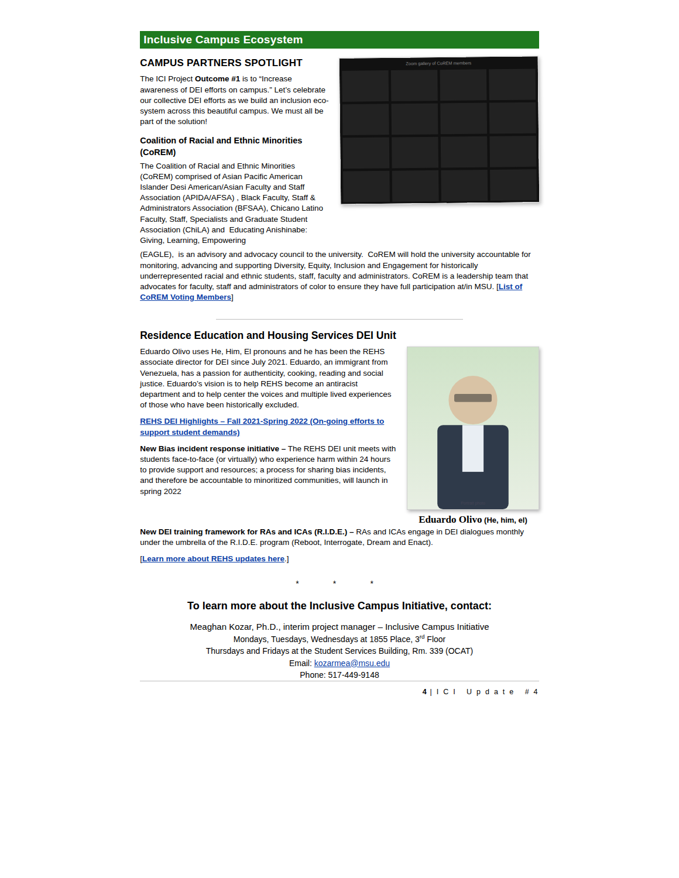Inclusive Campus Ecosystem
CAMPUS PARTNERS SPOTLIGHT
The ICI Project Outcome #1 is to “Increase awareness of DEI efforts on campus.” Let’s celebrate our collective DEI efforts as we build an inclusion eco-system across this beautiful campus. We must all be part of the solution!
Coalition of Racial and Ethnic Minorities (CoREM)
The Coalition of Racial and Ethnic Minorities (CoREM) comprised of Asian Pacific American Islander Desi American/Asian Faculty and Staff Association (APIDA/AFSA) , Black Faculty, Staff & Administrators Association (BFSAA), Chicano Latino Faculty, Staff, Specialists and Graduate Student Association (ChiLA) and Educating Anishinabe: Giving, Learning, Empowering
(EAGLE), is an advisory and advocacy council to the university. CoREM will hold the university accountable for monitoring, advancing and supporting Diversity, Equity, Inclusion and Engagement for historically underrepresented racial and ethnic students, staff, faculty and administrators. CoREM is a leadership team that advocates for faculty, staff and administrators of color to ensure they have full participation at/in MSU. [List of CoREM Voting Members]
Residence Education and Housing Services DEI Unit
Eduardo Olivo uses He, Him, El pronouns and he has been the REHS associate director for DEI since July 2021. Eduardo, an immigrant from Venezuela, has a passion for authenticity, cooking, reading and social justice. Eduardo’s vision is to help REHS become an antiracist department and to help center the voices and multiple lived experiences of those who have been historically excluded.
REHS DEI Highlights – Fall 2021-Spring 2022 (On-going efforts to support student demands)
New Bias incident response initiative – The REHS DEI unit meets with students face-to-face (or virtually) who experience harm within 24 hours to provide support and resources; a process for sharing bias incidents, and therefore be accountable to minoritized communities, will launch in spring 2022
Eduardo Olivo (He, him, el)
New DEI training framework for RAs and ICAs (R.I.D.E.) – RAs and ICAs engage in DEI dialogues monthly under the umbrella of the R.I.D.E. program (Reboot, Interrogate, Dream and Enact).
[Learn more about REHS updates here.]
* * *
To learn more about the Inclusive Campus Initiative, contact:
Meaghan Kozar, Ph.D., interim project manager – Inclusive Campus Initiative
Mondays, Tuesdays, Wednesdays at 1855 Place, 3rd Floor
Thursdays and Fridays at the Student Services Building, Rm. 339 (OCAT)
Email: kozarmea@msu.edu
Phone: 517-449-9148
4 | I C I U p d a t e # 4